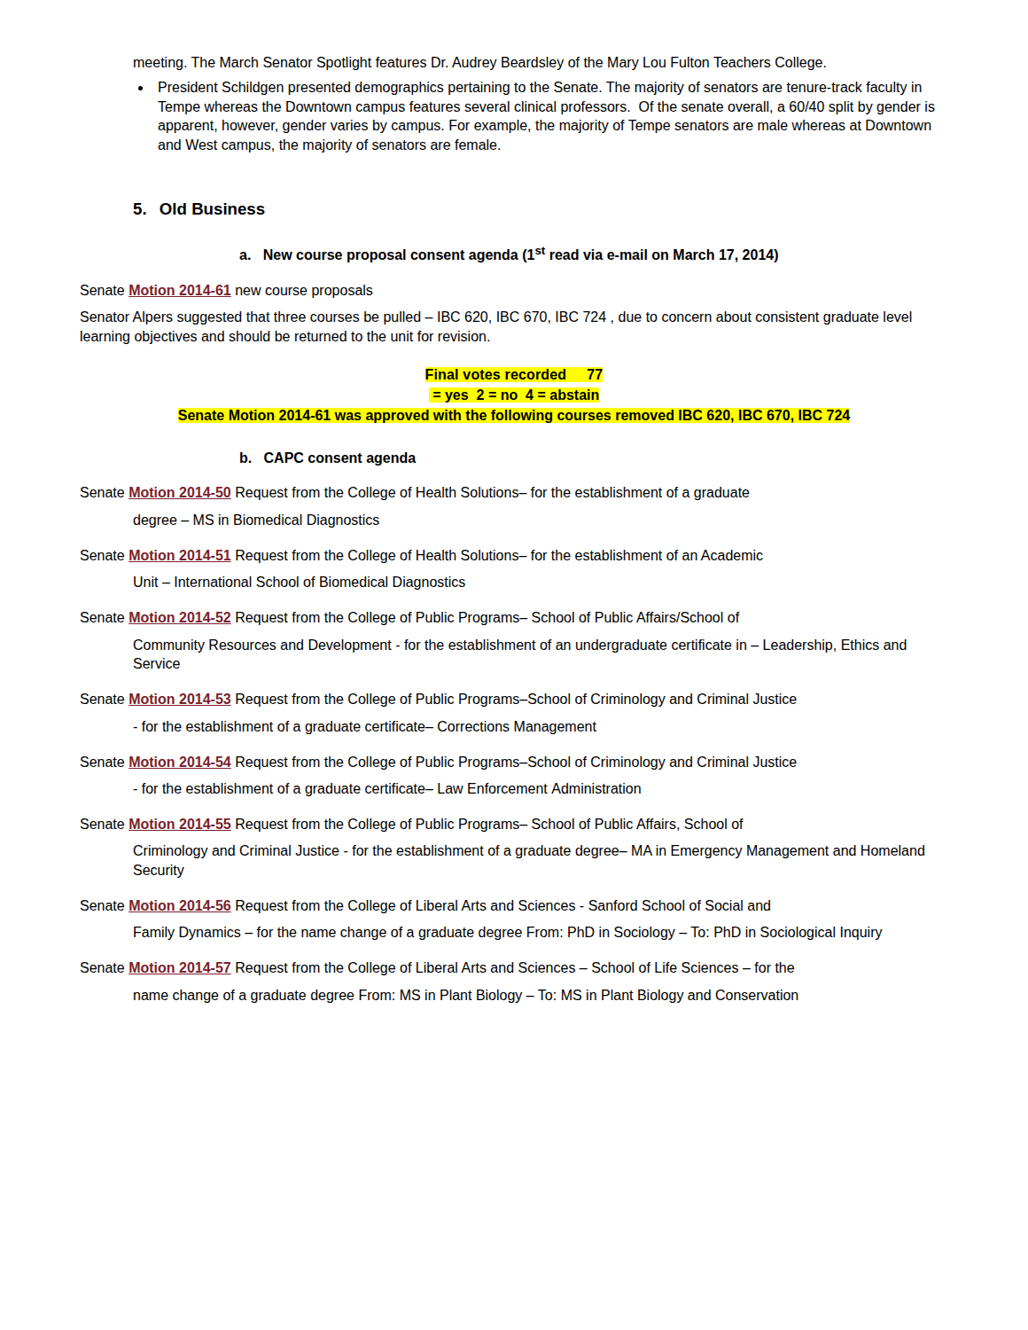meeting. The March Senator Spotlight features Dr. Audrey Beardsley of the Mary Lou Fulton Teachers College.
President Schildgen presented demographics pertaining to the Senate. The majority of senators are tenure-track faculty in Tempe whereas the Downtown campus features several clinical professors. Of the senate overall, a 60/40 split by gender is apparent, however, gender varies by campus. For example, the majority of Tempe senators are male whereas at Downtown and West campus, the majority of senators are female.
5. Old Business
a. New course proposal consent agenda (1st read via e-mail on March 17, 2014)
Senate Motion 2014-61 new course proposals
Senator Alpers suggested that three courses be pulled – IBC 620, IBC 670, IBC 724 , due to concern about consistent graduate level learning objectives and should be returned to the unit for revision.
Final votes recorded 77
= yes 2 = no 4 = abstain
Senate Motion 2014-61 was approved with the following courses removed IBC 620, IBC 670, IBC 724
b. CAPC consent agenda
Senate Motion 2014-50 Request from the College of Health Solutions– for the establishment of a graduate
degree – MS in Biomedical Diagnostics
Senate Motion 2014-51 Request from the College of Health Solutions– for the establishment of an Academic
Unit – International School of Biomedical Diagnostics
Senate Motion 2014-52 Request from the College of Public Programs– School of Public Affairs/School of
Community Resources and Development - for the establishment of an undergraduate certificate in – Leadership, Ethics and Service
Senate Motion 2014-53 Request from the College of Public Programs–School of Criminology and Criminal Justice
- for the establishment of a graduate certificate– Corrections Management
Senate Motion 2014-54 Request from the College of Public Programs–School of Criminology and Criminal Justice
- for the establishment of a graduate certificate– Law Enforcement Administration
Senate Motion 2014-55 Request from the College of Public Programs– School of Public Affairs, School of
Criminology and Criminal Justice - for the establishment of a graduate degree– MA in Emergency Management and Homeland Security
Senate Motion 2014-56 Request from the College of Liberal Arts and Sciences - Sanford School of Social and
Family Dynamics – for the name change of a graduate degree From: PhD in Sociology – To: PhD in Sociological Inquiry
Senate Motion 2014-57 Request from the College of Liberal Arts and Sciences – School of Life Sciences – for the
name change of a graduate degree From: MS in Plant Biology – To: MS in Plant Biology and Conservation